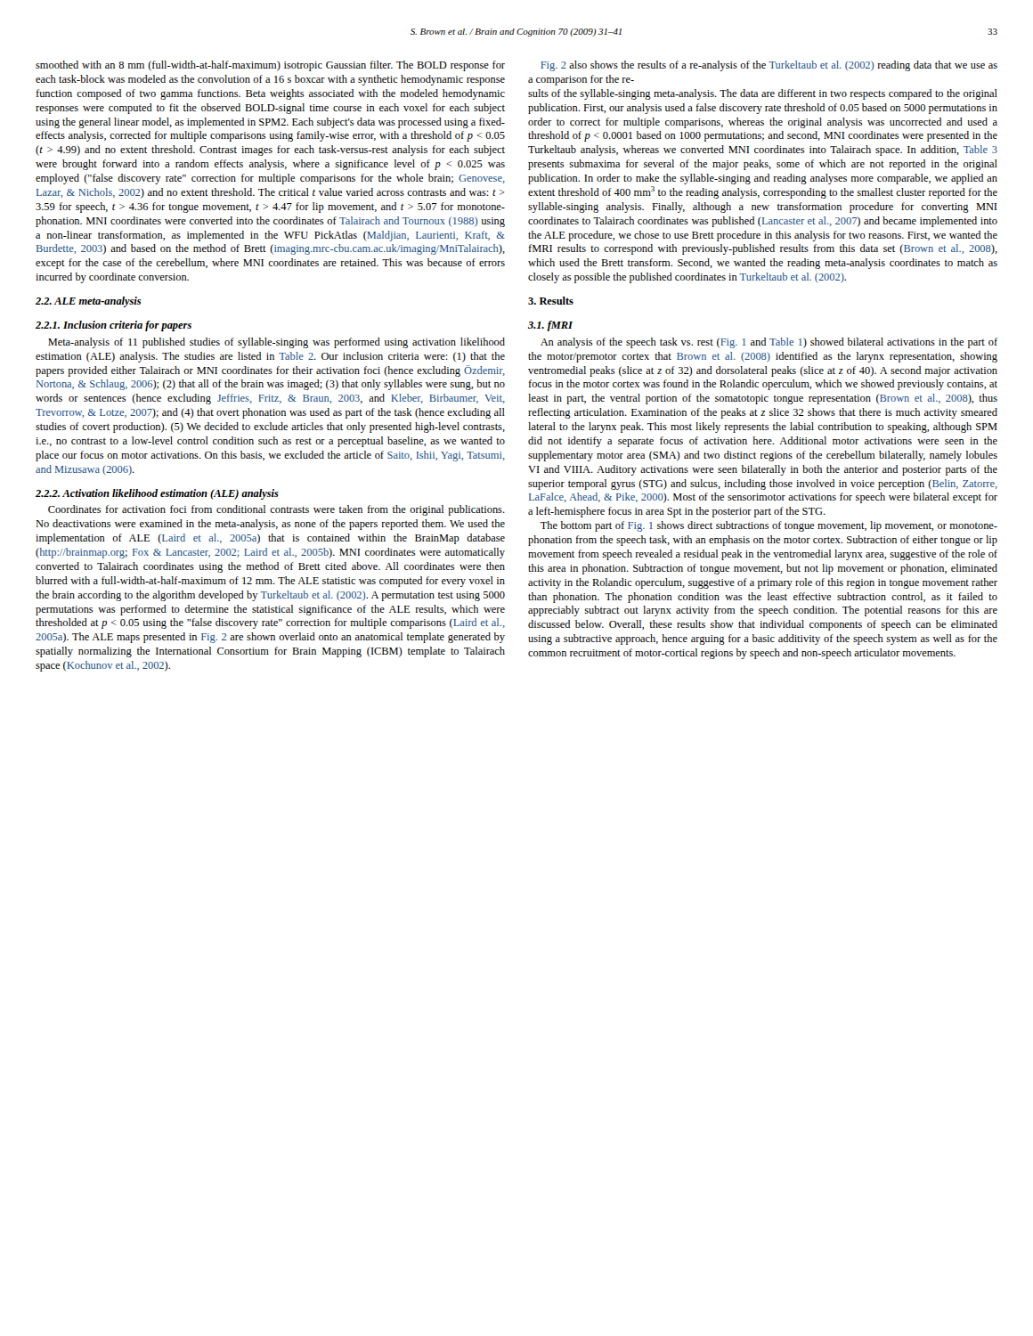S. Brown et al. / Brain and Cognition 70 (2009) 31–41
33
smoothed with an 8 mm (full-width-at-half-maximum) isotropic Gaussian filter. The BOLD response for each task-block was modeled as the convolution of a 16 s boxcar with a synthetic hemodynamic response function composed of two gamma functions. Beta weights associated with the modeled hemodynamic responses were computed to fit the observed BOLD-signal time course in each voxel for each subject using the general linear model, as implemented in SPM2. Each subject's data was processed using a fixed-effects analysis, corrected for multiple comparisons using family-wise error, with a threshold of p < 0.05 (t > 4.99) and no extent threshold. Contrast images for each task-versus-rest analysis for each subject were brought forward into a random effects analysis, where a significance level of p < 0.025 was employed ("false discovery rate" correction for multiple comparisons for the whole brain; Genovese, Lazar, & Nichols, 2002) and no extent threshold. The critical t value varied across contrasts and was: t > 3.59 for speech, t > 4.36 for tongue movement, t > 4.47 for lip movement, and t > 5.07 for monotone-phonation. MNI coordinates were converted into the coordinates of Talairach and Tournoux (1988) using a non-linear transformation, as implemented in the WFU PickAtlas (Maldjian, Laurienti, Kraft, & Burdette, 2003) and based on the method of Brett (imaging.mrc-cbu.cam.ac.uk/imaging/MniTalairach), except for the case of the cerebellum, where MNI coordinates are retained. This was because of errors incurred by coordinate conversion.
2.2. ALE meta-analysis
2.2.1. Inclusion criteria for papers
Meta-analysis of 11 published studies of syllable-singing was performed using activation likelihood estimation (ALE) analysis. The studies are listed in Table 2. Our inclusion criteria were: (1) that the papers provided either Talairach or MNI coordinates for their activation foci (hence excluding Özdemir, Nortona, & Schlaug, 2006); (2) that all of the brain was imaged; (3) that only syllables were sung, but no words or sentences (hence excluding Jeffries, Fritz, & Braun, 2003, and Kleber, Birbaumer, Veit, Trevorrow, & Lotze, 2007); and (4) that overt phonation was used as part of the task (hence excluding all studies of covert production). (5) We decided to exclude articles that only presented high-level contrasts, i.e., no contrast to a low-level control condition such as rest or a perceptual baseline, as we wanted to place our focus on motor activations. On this basis, we excluded the article of Saito, Ishii, Yagi, Tatsumi, and Mizusawa (2006).
2.2.2. Activation likelihood estimation (ALE) analysis
Coordinates for activation foci from conditional contrasts were taken from the original publications. No deactivations were examined in the meta-analysis, as none of the papers reported them. We used the implementation of ALE (Laird et al., 2005a) that is contained within the BrainMap database (http://brainmap.org; Fox & Lancaster, 2002; Laird et al., 2005b). MNI coordinates were automatically converted to Talairach coordinates using the method of Brett cited above. All coordinates were then blurred with a full-width-at-half-maximum of 12 mm. The ALE statistic was computed for every voxel in the brain according to the algorithm developed by Turkeltaub et al. (2002). A permutation test using 5000 permutations was performed to determine the statistical significance of the ALE results, which were thresholded at p < 0.05 using the "false discovery rate" correction for multiple comparisons (Laird et al., 2005a). The ALE maps presented in Fig. 2 are shown overlaid onto an anatomical template generated by spatially normalizing the International Consortium for Brain Mapping (ICBM) template to Talairach space (Kochunov et al., 2002).
Fig. 2 also shows the results of a re-analysis of the Turkeltaub et al. (2002) reading data that we use as a comparison for the re-
sults of the syllable-singing meta-analysis. The data are different in two respects compared to the original publication. First, our analysis used a false discovery rate threshold of 0.05 based on 5000 permutations in order to correct for multiple comparisons, whereas the original analysis was uncorrected and used a threshold of p < 0.0001 based on 1000 permutations; and second, MNI coordinates were presented in the Turkeltaub analysis, whereas we converted MNI coordinates into Talairach space. In addition, Table 3 presents submaxima for several of the major peaks, some of which are not reported in the original publication. In order to make the syllable-singing and reading analyses more comparable, we applied an extent threshold of 400 mm3 to the reading analysis, corresponding to the smallest cluster reported for the syllable-singing analysis. Finally, although a new transformation procedure for converting MNI coordinates to Talairach coordinates was published (Lancaster et al., 2007) and became implemented into the ALE procedure, we chose to use Brett procedure in this analysis for two reasons. First, we wanted the fMRI results to correspond with previously-published results from this data set (Brown et al., 2008), which used the Brett transform. Second, we wanted the reading meta-analysis coordinates to match as closely as possible the published coordinates in Turkeltaub et al. (2002).
3. Results
3.1. fMRI
An analysis of the speech task vs. rest (Fig. 1 and Table 1) showed bilateral activations in the part of the motor/premotor cortex that Brown et al. (2008) identified as the larynx representation, showing ventromedial peaks (slice at z of 32) and dorsolateral peaks (slice at z of 40). A second major activation focus in the motor cortex was found in the Rolandic operculum, which we showed previously contains, at least in part, the ventral portion of the somatotopic tongue representation (Brown et al., 2008), thus reflecting articulation. Examination of the peaks at z slice 32 shows that there is much activity smeared lateral to the larynx peak. This most likely represents the labial contribution to speaking, although SPM did not identify a separate focus of activation here. Additional motor activations were seen in the supplementary motor area (SMA) and two distinct regions of the cerebellum bilaterally, namely lobules VI and VIIIA. Auditory activations were seen bilaterally in both the anterior and posterior parts of the superior temporal gyrus (STG) and sulcus, including those involved in voice perception (Belin, Zatorre, LaFalce, Ahead, & Pike, 2000). Most of the sensorimotor activations for speech were bilateral except for a left-hemisphere focus in area Spt in the posterior part of the STG.
The bottom part of Fig. 1 shows direct subtractions of tongue movement, lip movement, or monotone-phonation from the speech task, with an emphasis on the motor cortex. Subtraction of either tongue or lip movement from speech revealed a residual peak in the ventromedial larynx area, suggestive of the role of this area in phonation. Subtraction of tongue movement, but not lip movement or phonation, eliminated activity in the Rolandic operculum, suggestive of a primary role of this region in tongue movement rather than phonation. The phonation condition was the least effective subtraction control, as it failed to appreciably subtract out larynx activity from the speech condition. The potential reasons for this are discussed below. Overall, these results show that individual components of speech can be eliminated using a subtractive approach, hence arguing for a basic additivity of the speech system as well as for the common recruitment of motor-cortical regions by speech and non-speech articulator movements.